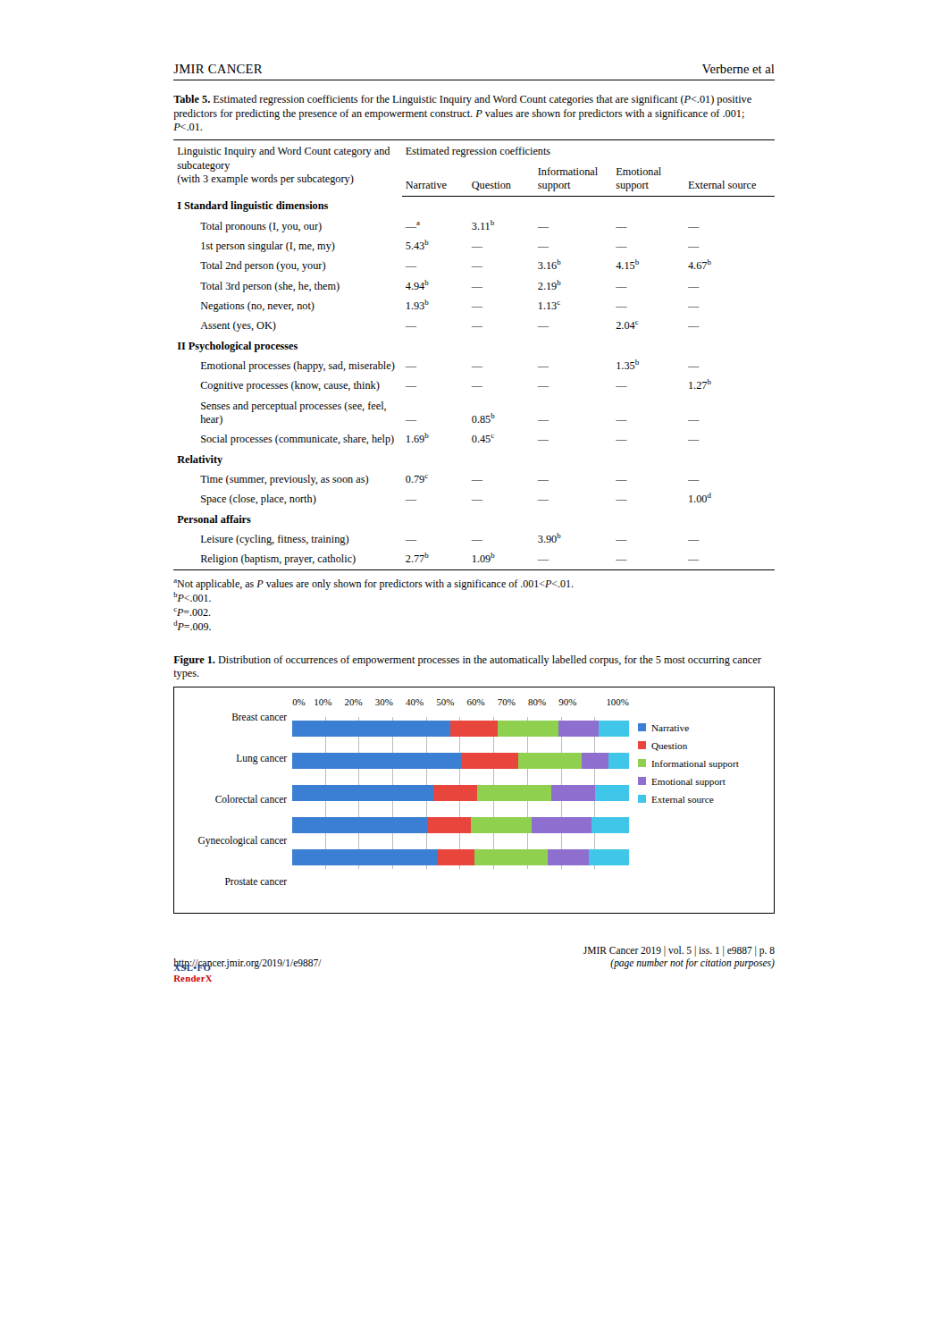JMIR CANCER
Verberne et al
Table 5. Estimated regression coefficients for the Linguistic Inquiry and Word Count categories that are significant (P<.01) positive predictors for predicting the presence of an empowerment construct. P values are shown for predictors with a significance of .001; P<.01.
| Linguistic Inquiry and Word Count category and subcategory (with 3 example words per subcategory) | Estimated regression coefficients |
| --- | --- |
| Narrative | Question | Informational support | Emotional support | External source |
| I Standard linguistic dimensions |
| Total pronouns (I, you, our) | — a | 3.11 b | — | — | — |
| 1st person singular (I, me, my) | 5.43 b | — | — | — | — |
| Total 2nd person (you, your) | — | — | 3.16 b | 4.15 b | 4.67 b |
| Total 3rd person (she, he, them) | 4.94 b | — | 2.19 b | — | — |
| Negations (no, never, not) | 1.93 b | — | 1.13 c | — | — |
| Assent (yes, OK) | — | — | — | 2.04 c | — |
| II Psychological processes |
| Emotional processes (happy, sad, miserable) | — | — | — | 1.35 b | — |
| Cognitive processes (know, cause, think) | — | — | — | — | 1.27 b |
| Senses and perceptual processes (see, feel, hear) | — | 0.85 b | — | — | — |
| Social processes (communicate, share, help) | 1.69 b | 0.45 c | — | — | — |
| Relativity |
| Time (summer, previously, as soon as) | 0.79 c | — | — | — | — |
| Space (close, place, north) | — | — | — | — | 1.00 d |
| Personal affairs |
| Leisure (cycling, fitness, training) | — | — | 3.90 b | — | — |
| Religion (baptism, prayer, catholic) | 2.77 b | 1.09 b | — | — | — |
aNot applicable, as P values are only shown for predictors with a significance of .001<P<.01.
bP<.001.
cP=.002.
dP=.009.
Figure 1. Distribution of occurrences of empowerment processes in the automatically labelled corpus, for the 5 most occurring cancer types.
Breast cancer
Lung cancer
Colorectal cancer
Gynecological cancer
Prostate cancer
0% 10% 20% 30% 40% 50% 60% 70% 80% 90% 100%
Narrative
Question
Informational support
Emotional support
External source
http://cancer.jmir.org/2019/1/e9887/
JMIR Cancer 2019 | vol. 5 | iss. 1 | e9887 | p. 8
(page number not for citation purposes)
XSL•FO
RenderX